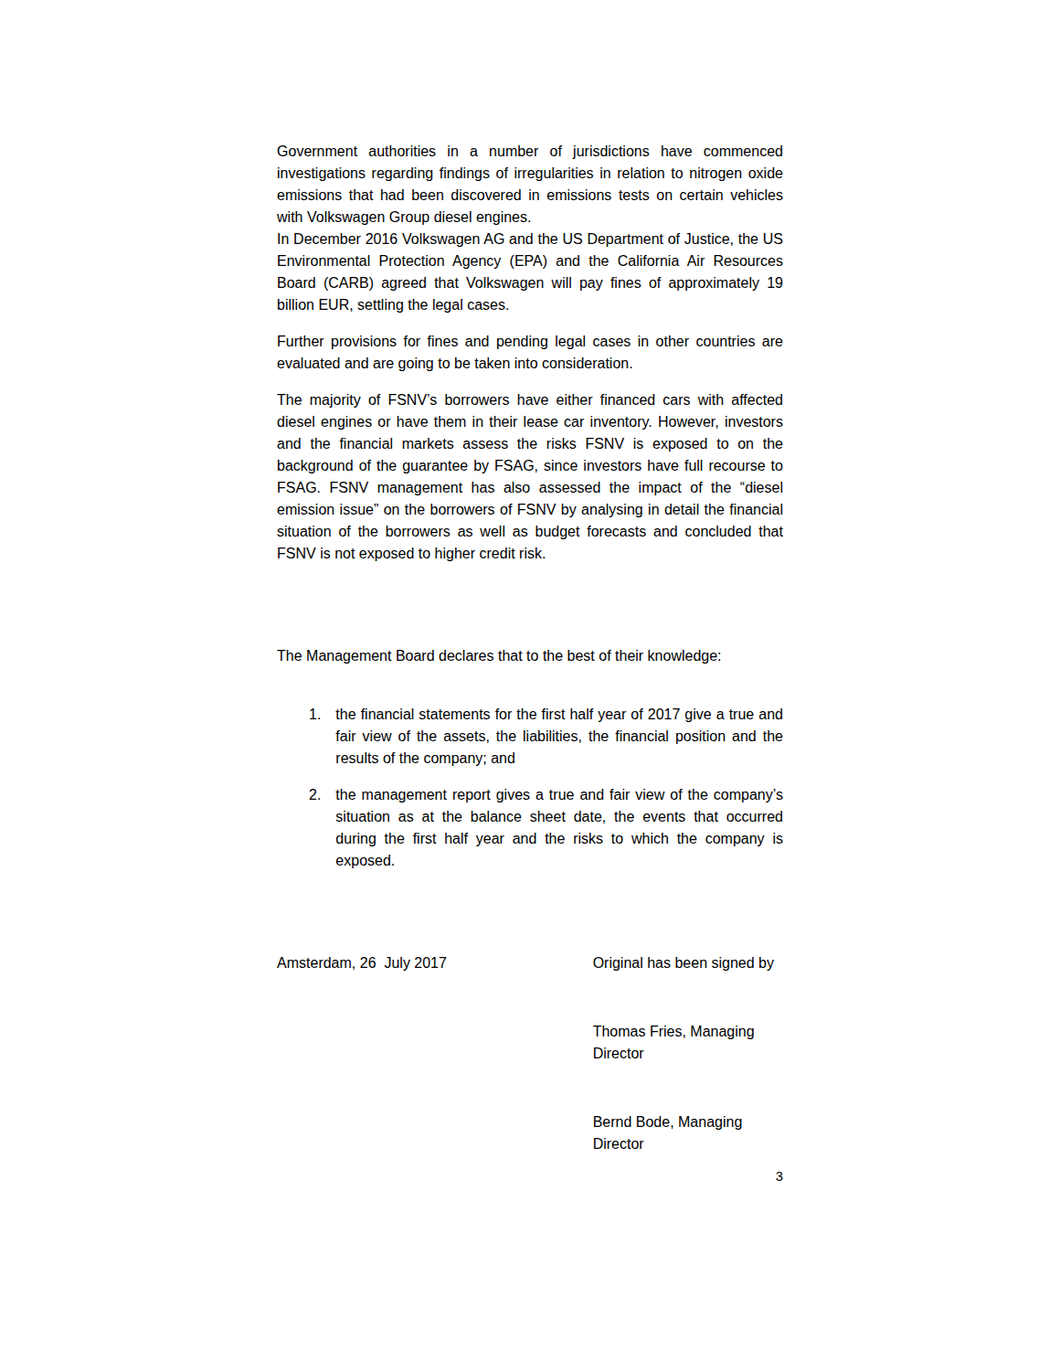Government authorities in a number of jurisdictions have commenced investigations regarding findings of irregularities in relation to nitrogen oxide emissions that had been discovered in emissions tests on certain vehicles with Volkswagen Group diesel engines.
In December 2016 Volkswagen AG and the US Department of Justice, the US Environmental Protection Agency (EPA) and the California Air Resources Board (CARB) agreed that Volkswagen will pay fines of approximately 19 billion EUR, settling the legal cases.
Further provisions for fines and pending legal cases in other countries are evaluated and are going to be taken into consideration.
The majority of FSNV’s borrowers have either financed cars with affected diesel engines or have them in their lease car inventory. However, investors and the financial markets assess the risks FSNV is exposed to on the background of the guarantee by FSAG, since investors have full recourse to FSAG. FSNV management has also assessed the impact of the “diesel emission issue” on the borrowers of FSNV by analysing in detail the financial situation of the borrowers as well as budget forecasts and concluded that FSNV is not exposed to higher credit risk.
The Management Board declares that to the best of their knowledge:
the financial statements for the first half year of 2017 give a true and fair view of the assets, the liabilities, the financial position and the results of the company; and
the management report gives a true and fair view of the company’s situation as at the balance sheet date, the events that occurred during the first half year and the risks to which the company is exposed.
Amsterdam, 26 July 2017
Original has been signed by
Thomas Fries, Managing Director
Bernd Bode, Managing Director
3